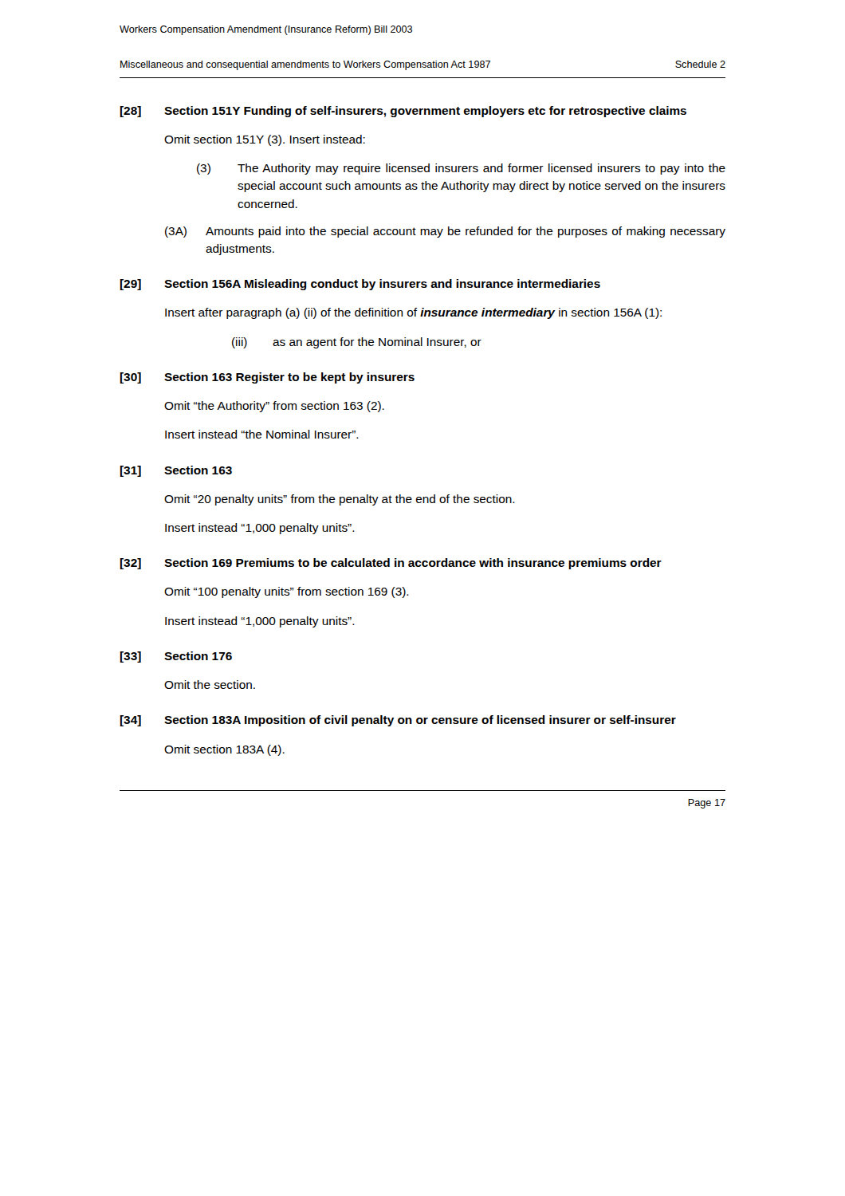Workers Compensation Amendment (Insurance Reform) Bill 2003
Miscellaneous and consequential amendments to Workers Compensation Act 1987
Schedule 2
[28] Section 151Y Funding of self-insurers, government employers etc for retrospective claims
Omit section 151Y (3). Insert instead:
(3) The Authority may require licensed insurers and former licensed insurers to pay into the special account such amounts as the Authority may direct by notice served on the insurers concerned.
(3A) Amounts paid into the special account may be refunded for the purposes of making necessary adjustments.
[29] Section 156A Misleading conduct by insurers and insurance intermediaries
Insert after paragraph (a) (ii) of the definition of insurance intermediary in section 156A (1):
(iii) as an agent for the Nominal Insurer, or
[30] Section 163 Register to be kept by insurers
Omit “the Authority” from section 163 (2).
Insert instead “the Nominal Insurer”.
[31] Section 163
Omit “20 penalty units” from the penalty at the end of the section.
Insert instead “1,000 penalty units”.
[32] Section 169 Premiums to be calculated in accordance with insurance premiums order
Omit “100 penalty units” from section 169 (3).
Insert instead “1,000 penalty units”.
[33] Section 176
Omit the section.
[34] Section 183A Imposition of civil penalty on or censure of licensed insurer or self-insurer
Omit section 183A (4).
Page 17